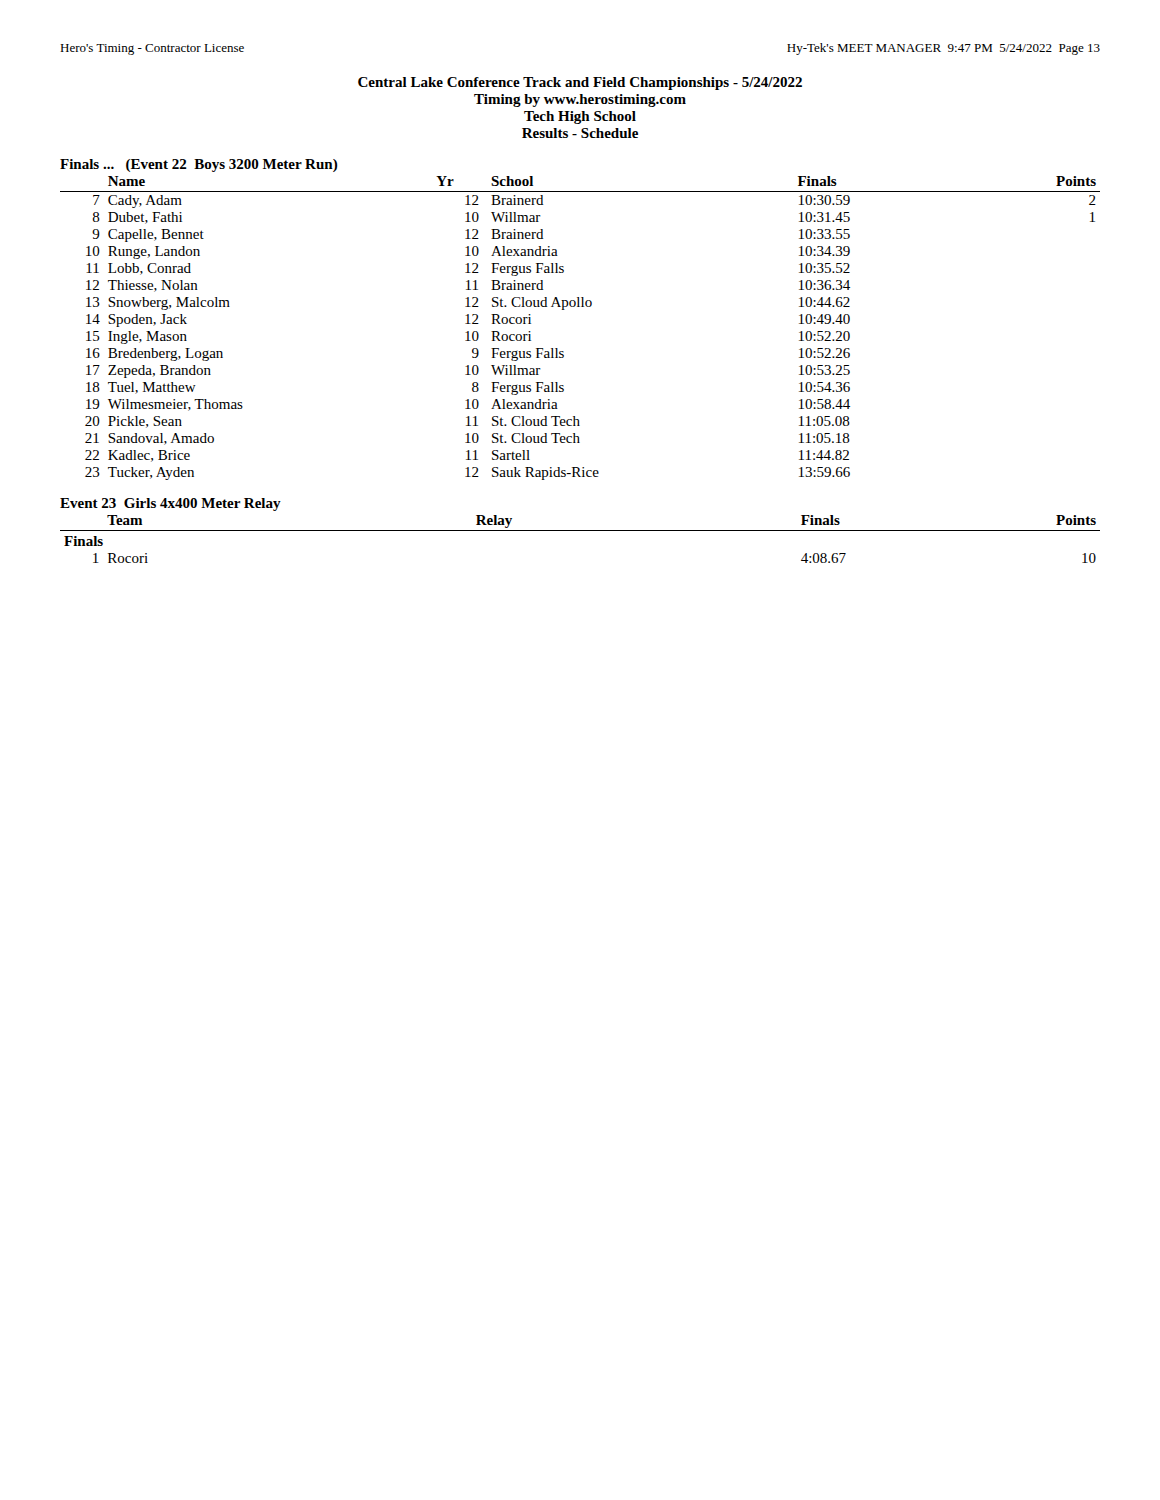Hero's Timing - Contractor License
Hy-Tek's MEET MANAGER 9:47 PM 5/24/2022 Page 13
Central Lake Conference Track and Field Championships - 5/24/2022
Timing by www.herostiming.com
Tech High School
Results - Schedule
Finals ... (Event 22 Boys 3200 Meter Run)
| | Name | Yr | School | Finals | Points |
| --- | --- | --- | --- | --- | --- |
| 7 | Cady, Adam | 12 | Brainerd | 10:30.59 | 2 |
| 8 | Dubet, Fathi | 10 | Willmar | 10:31.45 | 1 |
| 9 | Capelle, Bennet | 12 | Brainerd | 10:33.55 | |
| 10 | Runge, Landon | 10 | Alexandria | 10:34.39 | |
| 11 | Lobb, Conrad | 12 | Fergus Falls | 10:35.52 | |
| 12 | Thiesse, Nolan | 11 | Brainerd | 10:36.34 | |
| 13 | Snowberg, Malcolm | 12 | St. Cloud Apollo | 10:44.62 | |
| 14 | Spoden, Jack | 12 | Rocori | 10:49.40 | |
| 15 | Ingle, Mason | 10 | Rocori | 10:52.20 | |
| 16 | Bredenberg, Logan | 9 | Fergus Falls | 10:52.26 | |
| 17 | Zepeda, Brandon | 10 | Willmar | 10:53.25 | |
| 18 | Tuel, Matthew | 8 | Fergus Falls | 10:54.36 | |
| 19 | Wilmesmeier, Thomas | 10 | Alexandria | 10:58.44 | |
| 20 | Pickle, Sean | 11 | St. Cloud Tech | 11:05.08 | |
| 21 | Sandoval, Amado | 10 | St. Cloud Tech | 11:05.18 | |
| 22 | Kadlec, Brice | 11 | Sartell | 11:44.82 | |
| 23 | Tucker, Ayden | 12 | Sauk Rapids-Rice | 13:59.66 | |
Event 23 Girls 4x400 Meter Relay
| | Team | Relay | Finals | Points |
| --- | --- | --- | --- | --- |
| Finals |
| 1 | Rocori | | 4:08.67 | 10 |